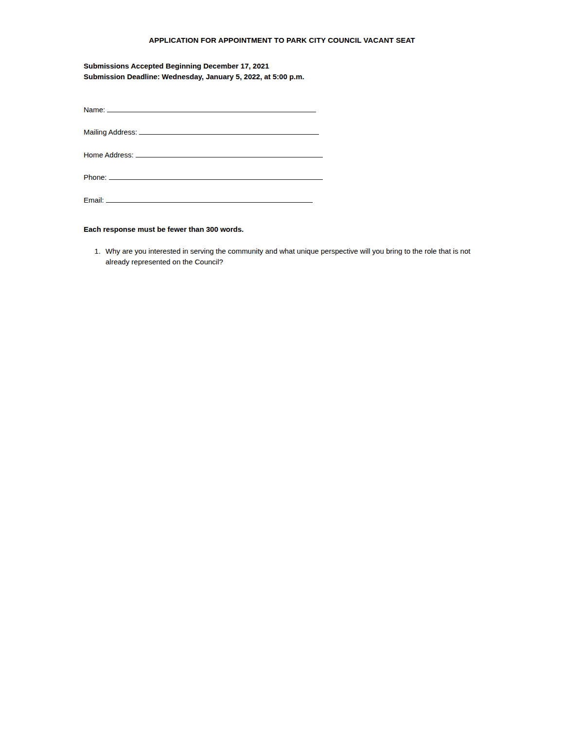APPLICATION FOR APPOINTMENT TO PARK CITY COUNCIL VACANT SEAT
Submissions Accepted Beginning December 17, 2021
Submission Deadline: Wednesday, January 5, 2022, at 5:00 p.m.
Name:
Mailing Address:
Home Address:
Phone:
Email:
Each response must be fewer than 300 words.
Why are you interested in serving the community and what unique perspective will you bring to the role that is not already represented on the Council?